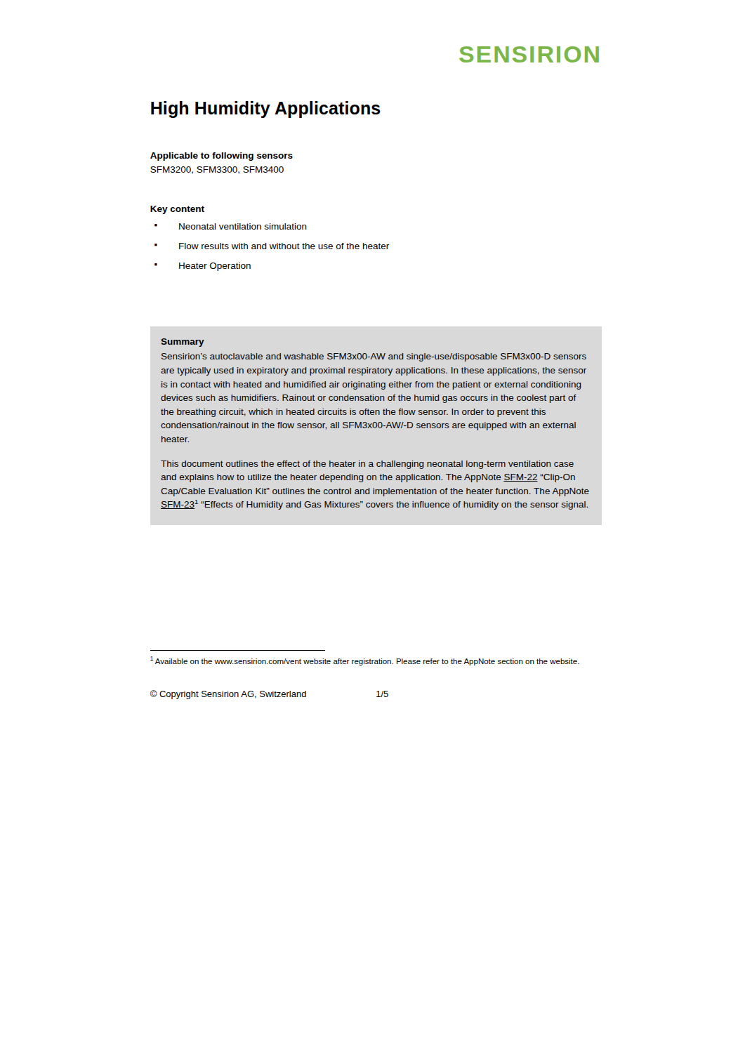SENSIRION
High Humidity Applications
Applicable to following sensors
SFM3200, SFM3300, SFM3400
Key content
Neonatal ventilation simulation
Flow results with and without the use of the heater
Heater Operation
Summary
Sensirion’s autoclavable and washable SFM3x00-AW and single-use/disposable SFM3x00-D sensors are typically used in expiratory and proximal respiratory applications. In these applications, the sensor is in contact with heated and humidified air originating either from the patient or external conditioning devices such as humidifiers. Rainout or condensation of the humid gas occurs in the coolest part of the breathing circuit, which in heated circuits is often the flow sensor. In order to prevent this condensation/rainout in the flow sensor, all SFM3x00-AW/-D sensors are equipped with an external heater.
This document outlines the effect of the heater in a challenging neonatal long-term ventilation case and explains how to utilize the heater depending on the application. The AppNote SFM-22 “Clip-On Cap/Cable Evaluation Kit” outlines the control and implementation of the heater function. The AppNote SFM-231 “Effects of Humidity and Gas Mixtures” covers the influence of humidity on the sensor signal.
1 Available on the www.sensirion.com/vent website after registration. Please refer to the AppNote section on the website.
© Copyright Sensirion AG, Switzerland 1/5